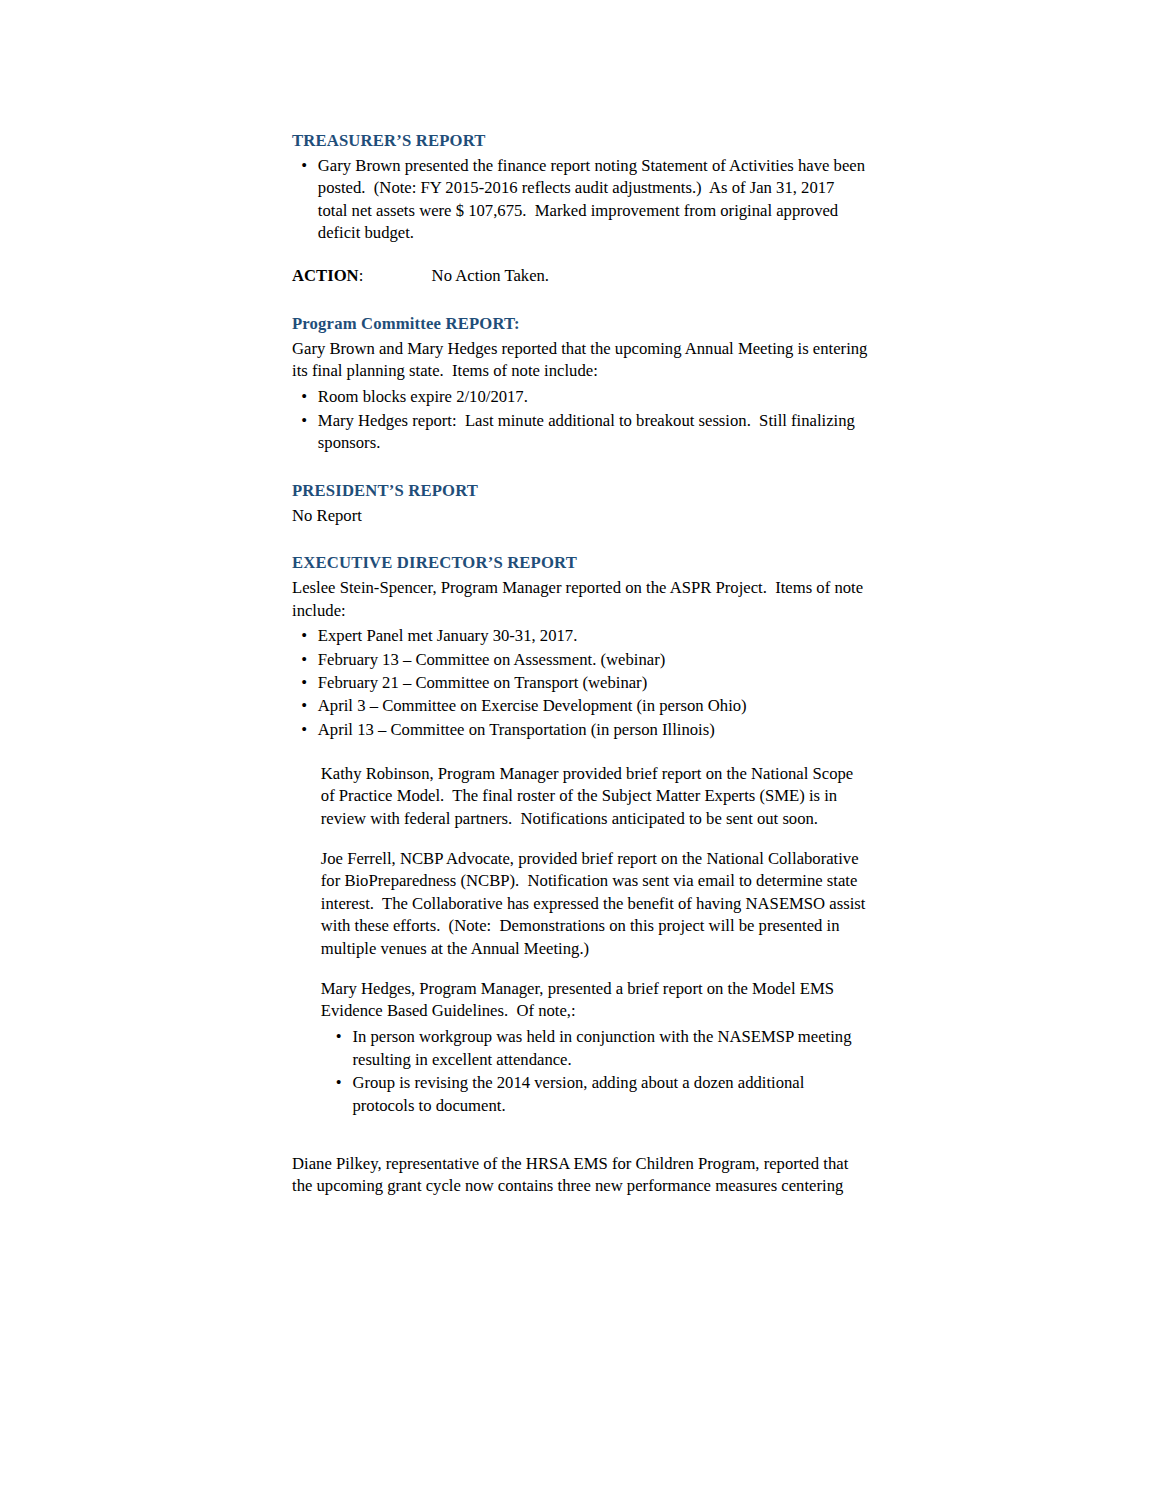TREASURER’S REPORT
Gary Brown presented the finance report noting Statement of Activities have been posted. (Note: FY 2015-2016 reflects audit adjustments.) As of Jan 31, 2017 total net assets were $ 107,675. Marked improvement from original approved deficit budget.
ACTION: No Action Taken.
Program Committee REPORT:
Gary Brown and Mary Hedges reported that the upcoming Annual Meeting is entering its final planning state. Items of note include:
Room blocks expire 2/10/2017.
Mary Hedges report: Last minute additional to breakout session. Still finalizing sponsors.
PRESIDENT’S REPORT
No Report
EXECUTIVE DIRECTOR’S REPORT
Leslee Stein-Spencer, Program Manager reported on the ASPR Project. Items of note include:
Expert Panel met January 30-31, 2017.
February 13 – Committee on Assessment. (webinar)
February 21 – Committee on Transport (webinar)
April 3 – Committee on Exercise Development (in person Ohio)
April 13 – Committee on Transportation (in person Illinois)
Kathy Robinson, Program Manager provided brief report on the National Scope of Practice Model. The final roster of the Subject Matter Experts (SME) is in review with federal partners. Notifications anticipated to be sent out soon.
Joe Ferrell, NCBP Advocate, provided brief report on the National Collaborative for BioPreparedness (NCBP). Notification was sent via email to determine state interest. The Collaborative has expressed the benefit of having NASEMSO assist with these efforts. (Note: Demonstrations on this project will be presented in multiple venues at the Annual Meeting.)
Mary Hedges, Program Manager, presented a brief report on the Model EMS Evidence Based Guidelines. Of note,:
In person workgroup was held in conjunction with the NASEMSP meeting resulting in excellent attendance.
Group is revising the 2014 version, adding about a dozen additional protocols to document.
Diane Pilkey, representative of the HRSA EMS for Children Program, reported that the upcoming grant cycle now contains three new performance measures centering